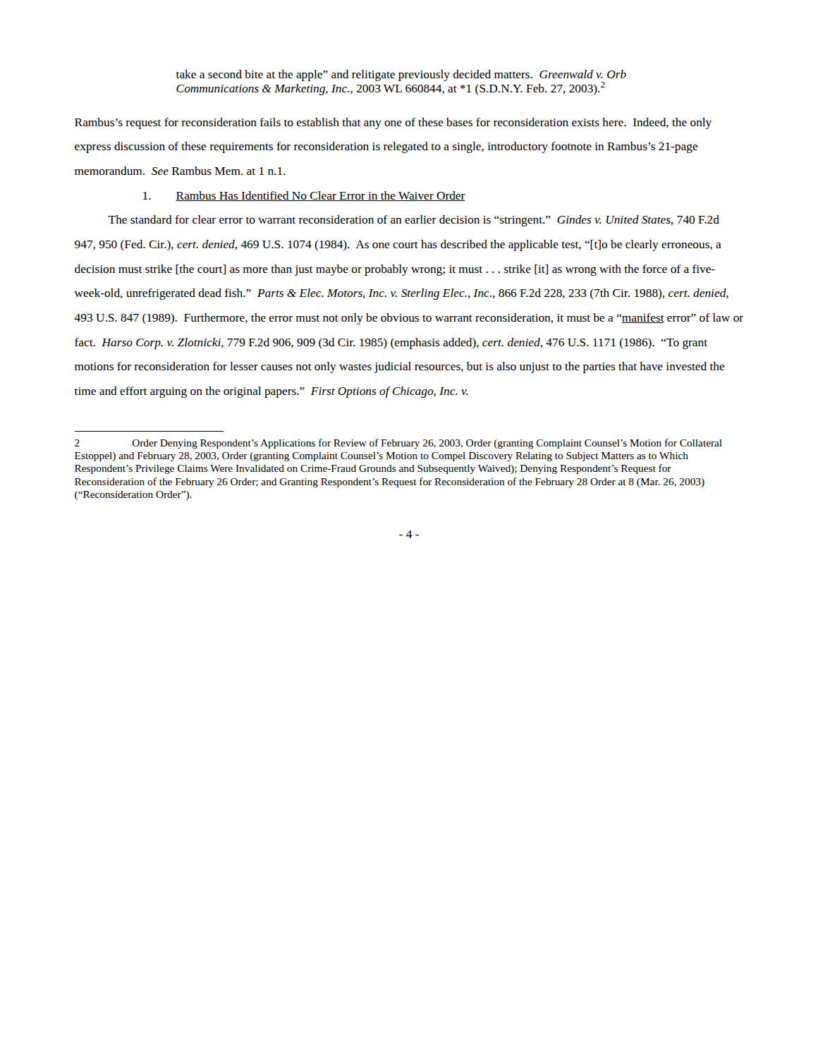take a second bite at the apple” and relitigate previously decided matters. Greenwald v. Orb Communications & Marketing, Inc., 2003 WL 660844, at *1 (S.D.N.Y. Feb. 27, 2003).2
Rambus’s request for reconsideration fails to establish that any one of these bases for reconsideration exists here. Indeed, the only express discussion of these requirements for reconsideration is relegated to a single, introductory footnote in Rambus’s 21-page memorandum. See Rambus Mem. at 1 n.1.
1. Rambus Has Identified No Clear Error in the Waiver Order
The standard for clear error to warrant reconsideration of an earlier decision is “stringent.” Gindes v. United States, 740 F.2d 947, 950 (Fed. Cir.), cert. denied, 469 U.S. 1074 (1984). As one court has described the applicable test, “[t]o be clearly erroneous, a decision must strike [the court] as more than just maybe or probably wrong; it must . . . strike [it] as wrong with the force of a five-week-old, unrefrigerated dead fish.” Parts & Elec. Motors, Inc. v. Sterling Elec., Inc., 866 F.2d 228, 233 (7th Cir. 1988), cert. denied, 493 U.S. 847 (1989). Furthermore, the error must not only be obvious to warrant reconsideration, it must be a “manifest error” of law or fact. Harso Corp. v. Zlotnicki, 779 F.2d 906, 909 (3d Cir. 1985) (emphasis added), cert. denied, 476 U.S. 1171 (1986). “To grant motions for reconsideration for lesser causes not only wastes judicial resources, but is also unjust to the parties that have invested the time and effort arguing on the original papers.” First Options of Chicago, Inc. v.
2 Order Denying Respondent’s Applications for Review of February 26, 2003, Order (granting Complaint Counsel’s Motion for Collateral Estoppel) and February 28, 2003, Order (granting Complaint Counsel’s Motion to Compel Discovery Relating to Subject Matters as to Which Respondent’s Privilege Claims Were Invalidated on Crime-Fraud Grounds and Subsequently Waived); Denying Respondent’s Request for Reconsideration of the February 26 Order; and Granting Respondent’s Request for Reconsideration of the February 28 Order at 8 (Mar. 26, 2003) (“Reconsideration Order”).
- 4 -